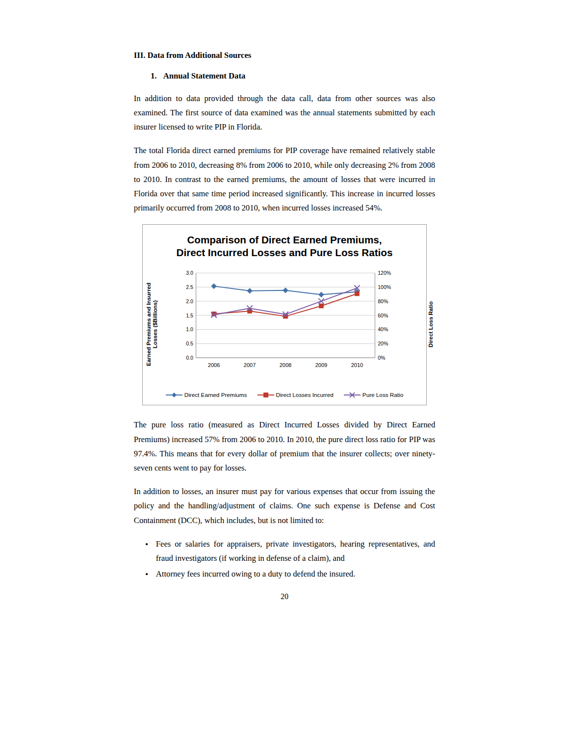III. Data from Additional Sources
1. Annual Statement Data
In addition to data provided through the data call, data from other sources was also examined. The first source of data examined was the annual statements submitted by each insurer licensed to write PIP in Florida.
The total Florida direct earned premiums for PIP coverage have remained relatively stable from 2006 to 2010, decreasing 8% from 2006 to 2010, while only decreasing 2% from 2008 to 2010. In contrast to the earned premiums, the amount of losses that were incurred in Florida over that same time period increased significantly. This increase in incurred losses primarily occurred from 2008 to 2010, when incurred losses increased 54%.
Comparison of Direct Earned Premiums,
Direct Incurred Losses and Pure Loss Ratios
Earned Premiums and Insurred
Losses ($Billions)
Direct Loss Ratio
3.0 2.5 2.0 1.5 1.0 0.5 0.0 120% 100% 80% 60% 40% 20% 0% 2006 2007 2008 2009 2010
Direct Earned Premiums
Direct Losses Incurred
Pure Loss Ratio
The pure loss ratio (measured as Direct Incurred Losses divided by Direct Earned Premiums) increased 57% from 2006 to 2010. In 2010, the pure direct loss ratio for PIP was 97.4%. This means that for every dollar of premium that the insurer collects; over ninety-seven cents went to pay for losses.
In addition to losses, an insurer must pay for various expenses that occur from issuing the policy and the handling/adjustment of claims. One such expense is Defense and Cost Containment (DCC), which includes, but is not limited to:
Fees or salaries for appraisers, private investigators, hearing representatives, and fraud investigators (if working in defense of a claim), and
Attorney fees incurred owing to a duty to defend the insured.
20